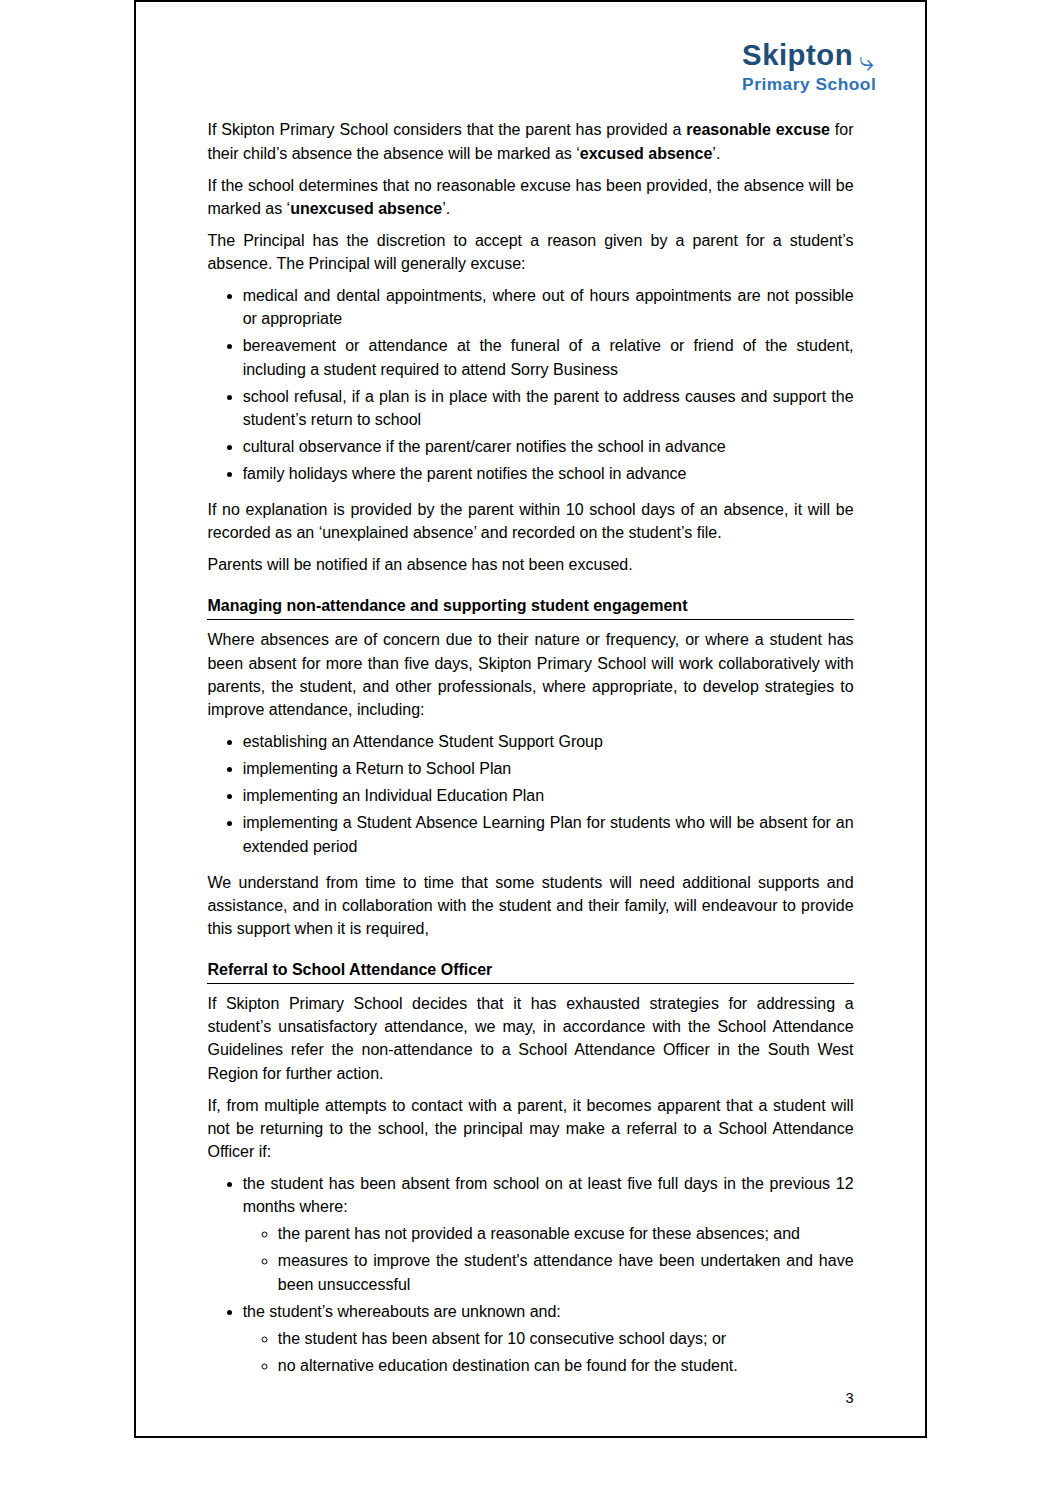Skipton⤷
Primary School
If Skipton Primary School considers that the parent has provided a reasonable excuse for their child’s absence the absence will be marked as ‘excused absence’.
If the school determines that no reasonable excuse has been provided, the absence will be marked as ‘unexcused absence’.
The Principal has the discretion to accept a reason given by a parent for a student’s absence. The Principal will generally excuse:
medical and dental appointments, where out of hours appointments are not possible or appropriate
bereavement or attendance at the funeral of a relative or friend of the student, including a student required to attend Sorry Business
school refusal, if a plan is in place with the parent to address causes and support the student’s return to school
cultural observance if the parent/carer notifies the school in advance
family holidays where the parent notifies the school in advance
If no explanation is provided by the parent within 10 school days of an absence, it will be recorded as an ‘unexplained absence’ and recorded on the student’s file.
Parents will be notified if an absence has not been excused.
Managing non-attendance and supporting student engagement
Where absences are of concern due to their nature or frequency, or where a student has been absent for more than five days, Skipton Primary School will work collaboratively with parents, the student, and other professionals, where appropriate, to develop strategies to improve attendance, including:
establishing an Attendance Student Support Group
implementing a Return to School Plan
implementing an Individual Education Plan
implementing a Student Absence Learning Plan for students who will be absent for an extended period
We understand from time to time that some students will need additional supports and assistance, and in collaboration with the student and their family, will endeavour to provide this support when it is required,
Referral to School Attendance Officer
If Skipton Primary School decides that it has exhausted strategies for addressing a student’s unsatisfactory attendance, we may, in accordance with the School Attendance Guidelines refer the non-attendance to a School Attendance Officer in the South West Region for further action.
If, from multiple attempts to contact with a parent, it becomes apparent that a student will not be returning to the school, the principal may make a referral to a School Attendance Officer if:
the student has been absent from school on at least five full days in the previous 12 months where:
the parent has not provided a reasonable excuse for these absences; and
measures to improve the student's attendance have been undertaken and have been unsuccessful
the student’s whereabouts are unknown and:
the student has been absent for 10 consecutive school days; or
no alternative education destination can be found for the student.
3